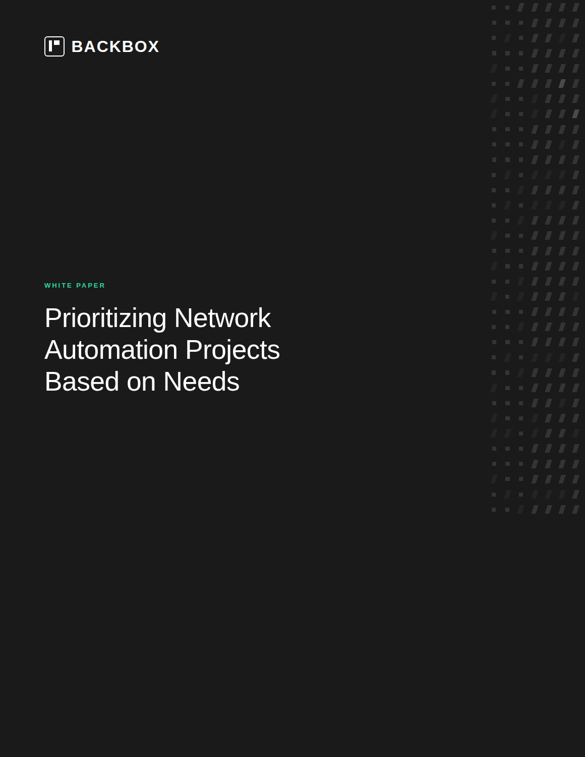BACKBOX
White Paper
Prioritizing Network Automation Projects Based on Needs